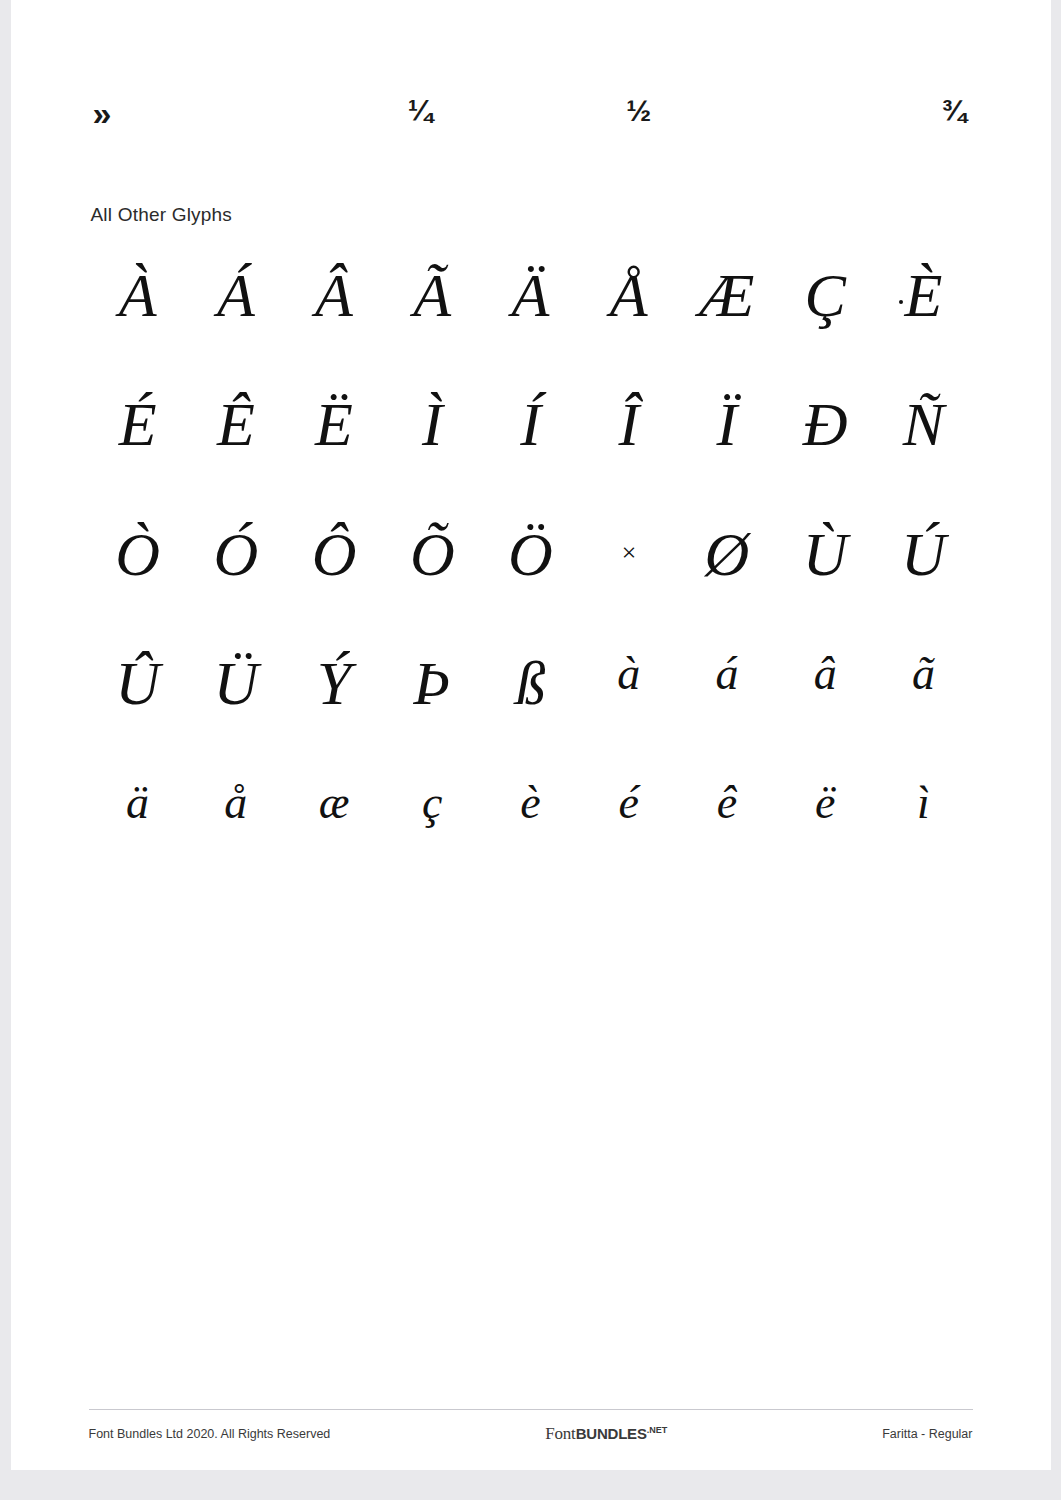»
¼
½
¾
All Other Glyphs
À
Á
Â
Ã
Ä
Å
Æ
Ç
È
É
Ê
Ë
Ì
Í
Î
Ï
Ð
Ñ
Ò
Ó
Ô
Õ
Ö
×
Ø
Ù
Ú
Û
Ü
Ý
Þ
ß
à
á
â
ã
ä
å
æ
ç
è
é
ê
ë
ì
Font Bundles Ltd 2020. All Rights Reserved
Font BUNDLES.NET
Faritta - Regular